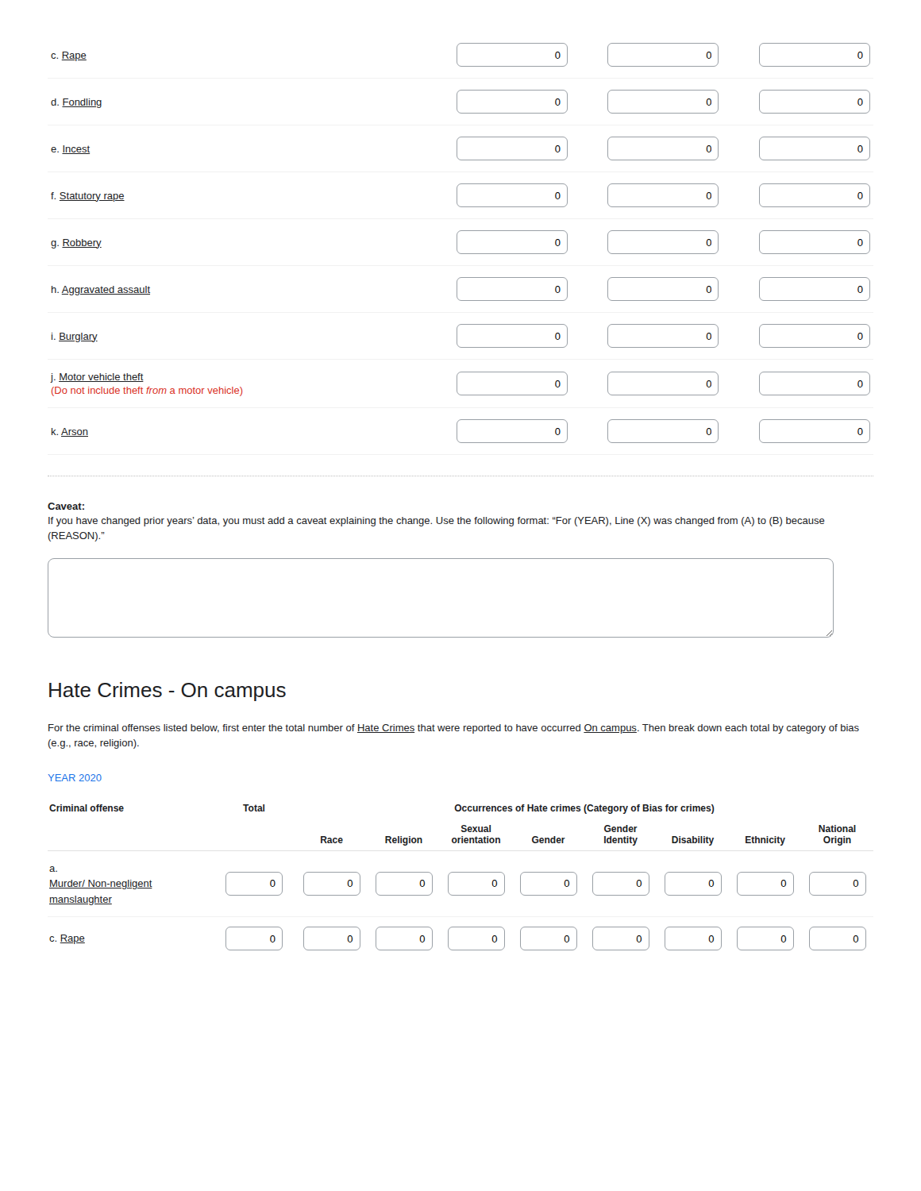| c. Rape | | | |
| d. Fondling | | | |
| e. Incest | | | |
| f. Statutory rape | | | |
| g. Robbery | | | |
| h. Aggravated assault | | | |
| i. Burglary | | | |
| j. Motor vehicle theft (Do not include theft from a motor vehicle) | | | |
| k. Arson | | | |
Caveat:
If you have changed prior years’ data, you must add a caveat explaining the change. Use the following format: “For (YEAR), Line (X) was changed from (A) to (B) because (REASON).”
Hate Crimes - On campus
For the criminal offenses listed below, first enter the total number of Hate Crimes that were reported to have occurred On campus. Then break down each total by category of bias (e.g., race, religion).
YEAR 2020
| Criminal offense | Total | Occurrences of Hate crimes (Category of Bias for crimes) |
| --- | --- | --- |
| | | Race | Religion | Sexual orientation | Gender | Gender Identity | Disability | Ethnicity | National Origin |
| a. Murder/ Non-negligent manslaughter | | | | | | | | | |
| c. Rape | | | | | | | | | |